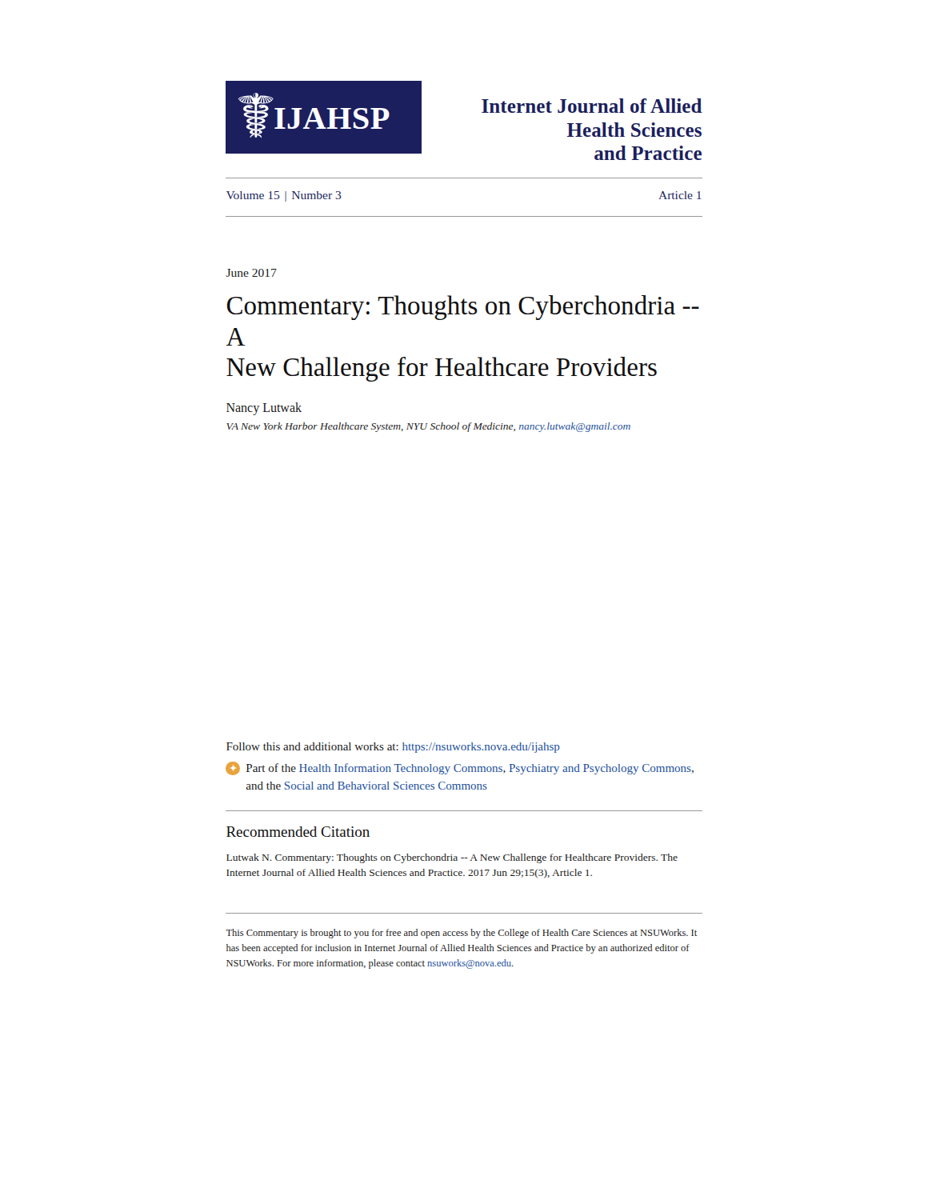☤
IJAHSP
Internet Journal of Allied Health Sciences
and Practice
Volume 15|Number 3
Article 1
June 2017
Commentary: Thoughts on Cyberchondria -- A
New Challenge for Healthcare Providers
Nancy Lutwak
VA New York Harbor Healthcare System, NYU School of Medicine, nancy.lutwak@gmail.com
Follow this and additional works at: https://nsuworks.nova.edu/ijahsp
✦ Part of the Health Information Technology Commons, Psychiatry and Psychology Commons, and the Social and Behavioral Sciences Commons
Recommended Citation
Lutwak N. Commentary: Thoughts on Cyberchondria -- A New Challenge for Healthcare Providers. The Internet Journal of Allied Health Sciences and Practice. 2017 Jun 29;15(3), Article 1.
This Commentary is brought to you for free and open access by the College of Health Care Sciences at NSUWorks. It has been accepted for inclusion in Internet Journal of Allied Health Sciences and Practice by an authorized editor of NSUWorks. For more information, please contact nsuworks@nova.edu.